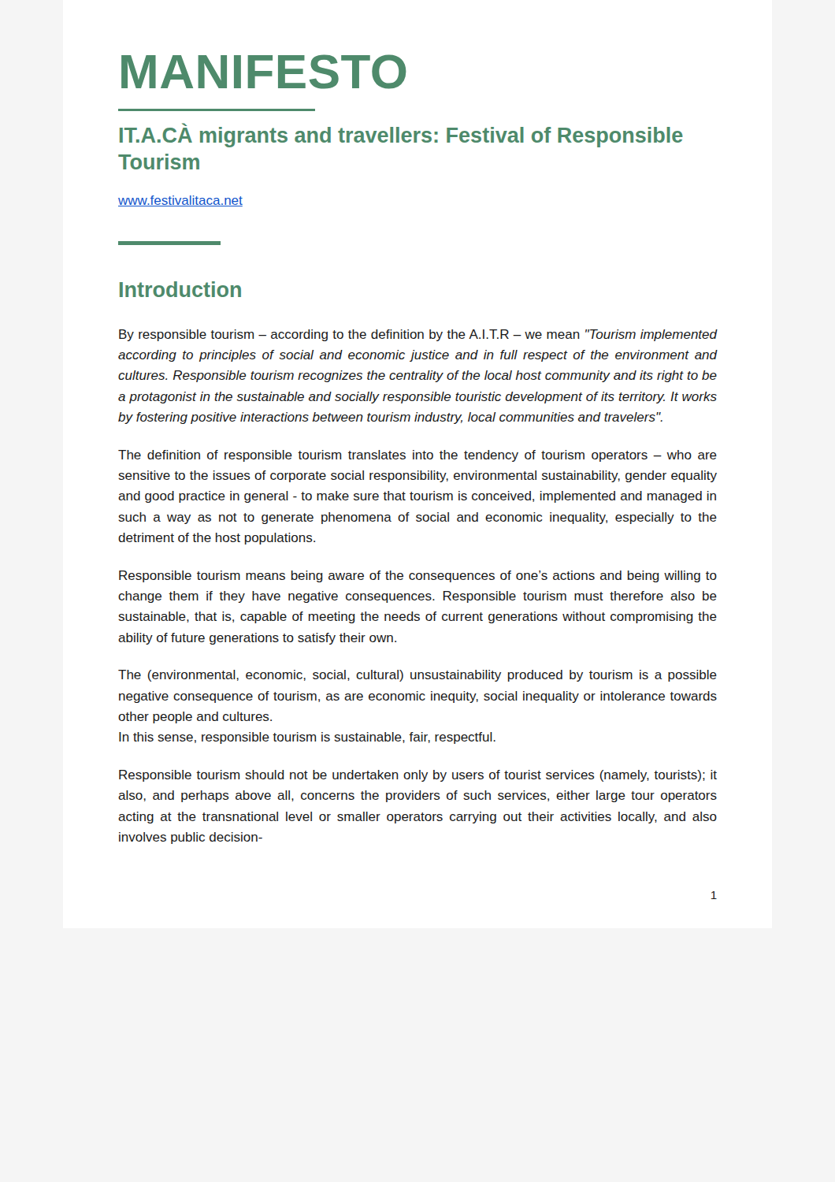MANIFESTO
IT.A.CÀ migrants and travellers: Festival of Responsible Tourism
www.festivalitaca.net
Introduction
By responsible tourism – according to the definition by the A.I.T.R – we mean "Tourism implemented according to principles of social and economic justice and in full respect of the environment and cultures. Responsible tourism recognizes the centrality of the local host community and its right to be a protagonist in the sustainable and socially responsible touristic development of its territory. It works by fostering positive interactions between tourism industry, local communities and travelers".
The definition of responsible tourism translates into the tendency of tourism operators – who are sensitive to the issues of corporate social responsibility, environmental sustainability, gender equality and good practice in general - to make sure that tourism is conceived, implemented and managed in such a way as not to generate phenomena of social and economic inequality, especially to the detriment of the host populations.
Responsible tourism means being aware of the consequences of one’s actions and being willing to change them if they have negative consequences. Responsible tourism must therefore also be sustainable, that is, capable of meeting the needs of current generations without compromising the ability of future generations to satisfy their own.
The (environmental, economic, social, cultural) unsustainability produced by tourism is a possible negative consequence of tourism, as are economic inequity, social inequality or intolerance towards other people and cultures.
In this sense, responsible tourism is sustainable, fair, respectful.
Responsible tourism should not be undertaken only by users of tourist services (namely, tourists); it also, and perhaps above all, concerns the providers of such services, either large tour operators acting at the transnational level or smaller operators carrying out their activities locally, and also involves public decision-
1